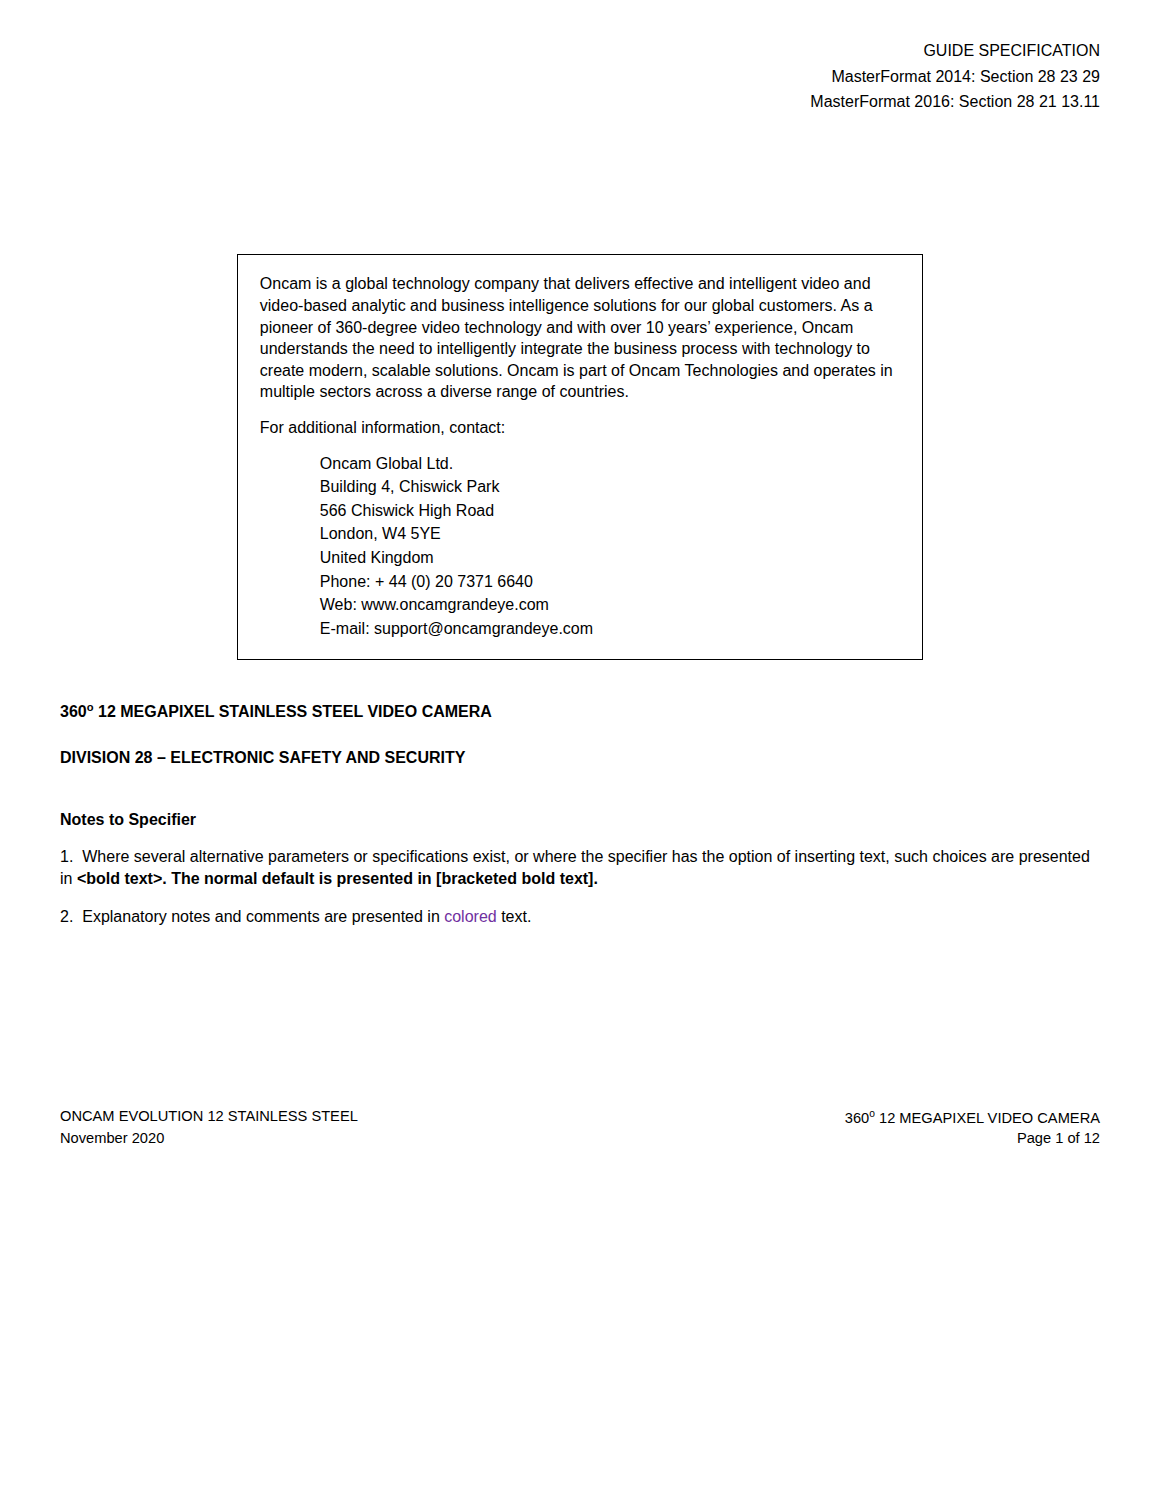GUIDE SPECIFICATION
MasterFormat 2014: Section 28 23 29
MasterFormat 2016: Section 28 21 13.11
Oncam is a global technology company that delivers effective and intelligent video and video-based analytic and business intelligence solutions for our global customers. As a pioneer of 360-degree video technology and with over 10 years’ experience, Oncam understands the need to intelligently integrate the business process with technology to create modern, scalable solutions. Oncam is part of Oncam Technologies and operates in multiple sectors across a diverse range of countries.
For additional information, contact:
Oncam Global Ltd.
Building 4, Chiswick Park
566 Chiswick High Road
London, W4 5YE
United Kingdom
Phone: + 44 (0) 20 7371 6640
Web: www.oncamgrandeye.com
E-mail: support@oncamgrandeye.com
360o 12 MEGAPIXEL STAINLESS STEEL VIDEO CAMERA
DIVISION 28 – ELECTRONIC SAFETY AND SECURITY
Notes to Specifier
1. Where several alternative parameters or specifications exist, or where the specifier has the option of inserting text, such choices are presented in <bold text>. The normal default is presented in [bracketed bold text].
2. Explanatory notes and comments are presented in colored text.
ONCAM EVOLUTION 12 STAINLESS STEEL
360o 12 MEGAPIXEL VIDEO CAMERA
November 2020
Page 1 of 12